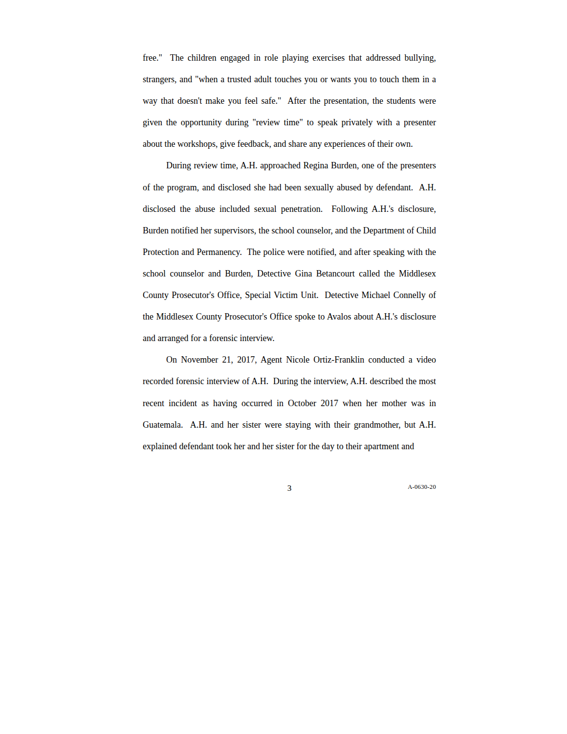free." The children engaged in role playing exercises that addressed bullying, strangers, and "when a trusted adult touches you or wants you to touch them in a way that doesn't make you feel safe." After the presentation, the students were given the opportunity during "review time" to speak privately with a presenter about the workshops, give feedback, and share any experiences of their own.
During review time, A.H. approached Regina Burden, one of the presenters of the program, and disclosed she had been sexually abused by defendant. A.H. disclosed the abuse included sexual penetration. Following A.H.'s disclosure, Burden notified her supervisors, the school counselor, and the Department of Child Protection and Permanency. The police were notified, and after speaking with the school counselor and Burden, Detective Gina Betancourt called the Middlesex County Prosecutor's Office, Special Victim Unit. Detective Michael Connelly of the Middlesex County Prosecutor's Office spoke to Avalos about A.H.'s disclosure and arranged for a forensic interview.
On November 21, 2017, Agent Nicole Ortiz-Franklin conducted a video recorded forensic interview of A.H. During the interview, A.H. described the most recent incident as having occurred in October 2017 when her mother was in Guatemala. A.H. and her sister were staying with their grandmother, but A.H. explained defendant took her and her sister for the day to their apartment and
3
A-0630-20